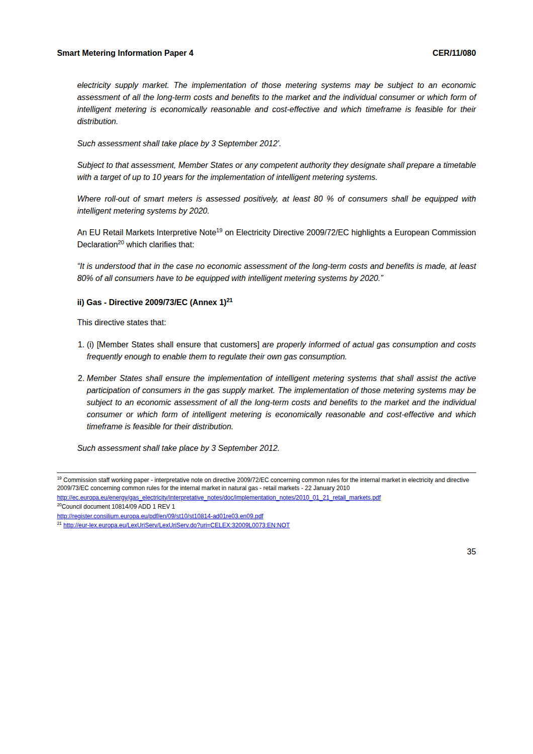Smart Metering Information Paper 4 CER/11/080
electricity supply market. The implementation of those metering systems may be subject to an economic assessment of all the long-term costs and benefits to the market and the individual consumer or which form of intelligent metering is economically reasonable and cost-effective and which timeframe is feasible for their distribution.
Such assessment shall take place by 3 September 2012'.
Subject to that assessment, Member States or any competent authority they designate shall prepare a timetable with a target of up to 10 years for the implementation of intelligent metering systems.
Where roll-out of smart meters is assessed positively, at least 80 % of consumers shall be equipped with intelligent metering systems by 2020.
An EU Retail Markets Interpretive Note19 on Electricity Directive 2009/72/EC highlights a European Commission Declaration20 which clarifies that:
“It is understood that in the case no economic assessment of the long-term costs and benefits is made, at least 80% of all consumers have to be equipped with intelligent metering systems by 2020.”
ii) Gas - Directive 2009/73/EC (Annex 1)21
This directive states that:
(i) [Member States shall ensure that customers] are properly informed of actual gas consumption and costs frequently enough to enable them to regulate their own gas consumption.
Member States shall ensure the implementation of intelligent metering systems that shall assist the active participation of consumers in the gas supply market. The implementation of those metering systems may be subject to an economic assessment of all the long-term costs and benefits to the market and the individual consumer or which form of intelligent metering is economically reasonable and cost-effective and which timeframe is feasible for their distribution.
Such assessment shall take place by 3 September 2012.
19 Commission staff working paper - interpretative note on directive 2009/72/EC concerning common rules for the internal market in electricity and directive 2009/73/EC concerning common rules for the internal market in natural gas - retail markets - 22 January 2010
http://ec.europa.eu/energy/gas_electricity/interpretative_notes/doc/implementation_notes/2010_01_21_retail_markets.pdf
20Council document 10814/09 ADD 1 REV 1
http://register.consilium.europa.eu/pdf/en/09/st10/st10814-ad01re03.en09.pdf
21 http://eur-lex.europa.eu/LexUriServ/LexUriServ.do?uri=CELEX:32009L0073:EN:NOT
35